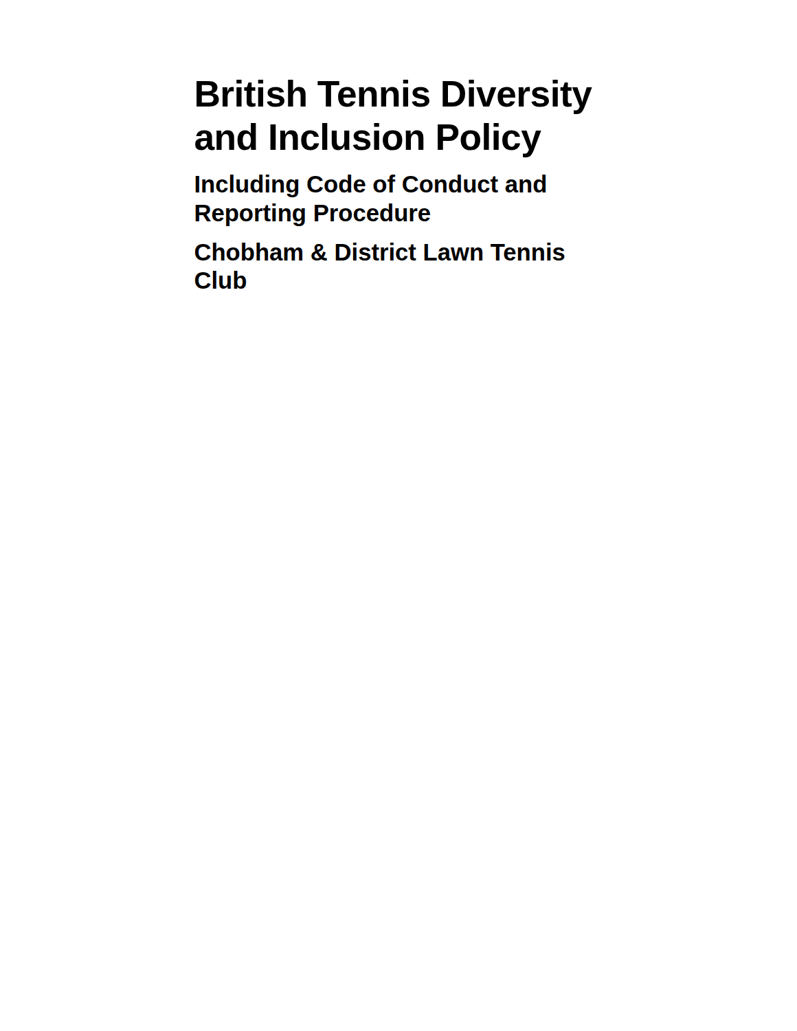British Tennis Diversity and Inclusion Policy
Including Code of Conduct and Reporting Procedure
Chobham & District Lawn Tennis Club